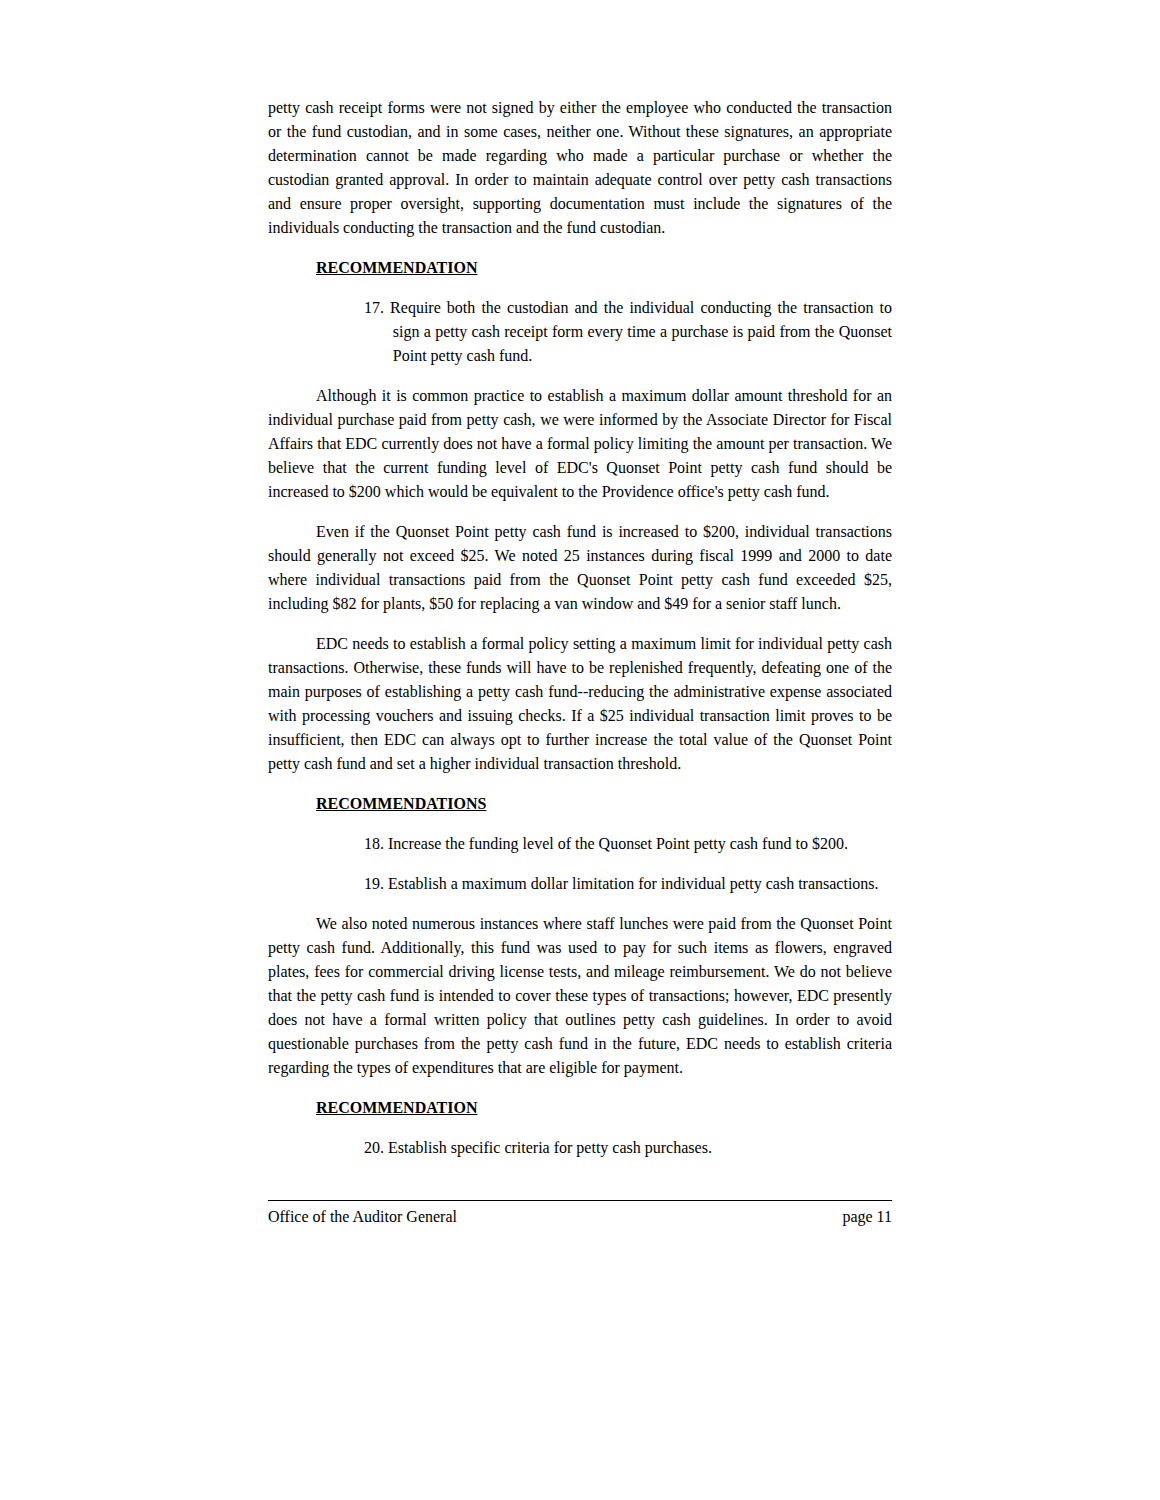petty cash receipt forms were not signed by either the employee who conducted the transaction or the fund custodian, and in some cases, neither one. Without these signatures, an appropriate determination cannot be made regarding who made a particular purchase or whether the custodian granted approval. In order to maintain adequate control over petty cash transactions and ensure proper oversight, supporting documentation must include the signatures of the individuals conducting the transaction and the fund custodian.
Recommendation
17. Require both the custodian and the individual conducting the transaction to sign a petty cash receipt form every time a purchase is paid from the Quonset Point petty cash fund.
Although it is common practice to establish a maximum dollar amount threshold for an individual purchase paid from petty cash, we were informed by the Associate Director for Fiscal Affairs that EDC currently does not have a formal policy limiting the amount per transaction. We believe that the current funding level of EDC's Quonset Point petty cash fund should be increased to $200 which would be equivalent to the Providence office's petty cash fund.
Even if the Quonset Point petty cash fund is increased to $200, individual transactions should generally not exceed $25. We noted 25 instances during fiscal 1999 and 2000 to date where individual transactions paid from the Quonset Point petty cash fund exceeded $25, including $82 for plants, $50 for replacing a van window and $49 for a senior staff lunch.
EDC needs to establish a formal policy setting a maximum limit for individual petty cash transactions. Otherwise, these funds will have to be replenished frequently, defeating one of the main purposes of establishing a petty cash fund--reducing the administrative expense associated with processing vouchers and issuing checks. If a $25 individual transaction limit proves to be insufficient, then EDC can always opt to further increase the total value of the Quonset Point petty cash fund and set a higher individual transaction threshold.
Recommendations
18. Increase the funding level of the Quonset Point petty cash fund to $200.
19. Establish a maximum dollar limitation for individual petty cash transactions.
We also noted numerous instances where staff lunches were paid from the Quonset Point petty cash fund. Additionally, this fund was used to pay for such items as flowers, engraved plates, fees for commercial driving license tests, and mileage reimbursement. We do not believe that the petty cash fund is intended to cover these types of transactions; however, EDC presently does not have a formal written policy that outlines petty cash guidelines. In order to avoid questionable purchases from the petty cash fund in the future, EDC needs to establish criteria regarding the types of expenditures that are eligible for payment.
Recommendation
20. Establish specific criteria for petty cash purchases.
Office of the Auditor General page 11